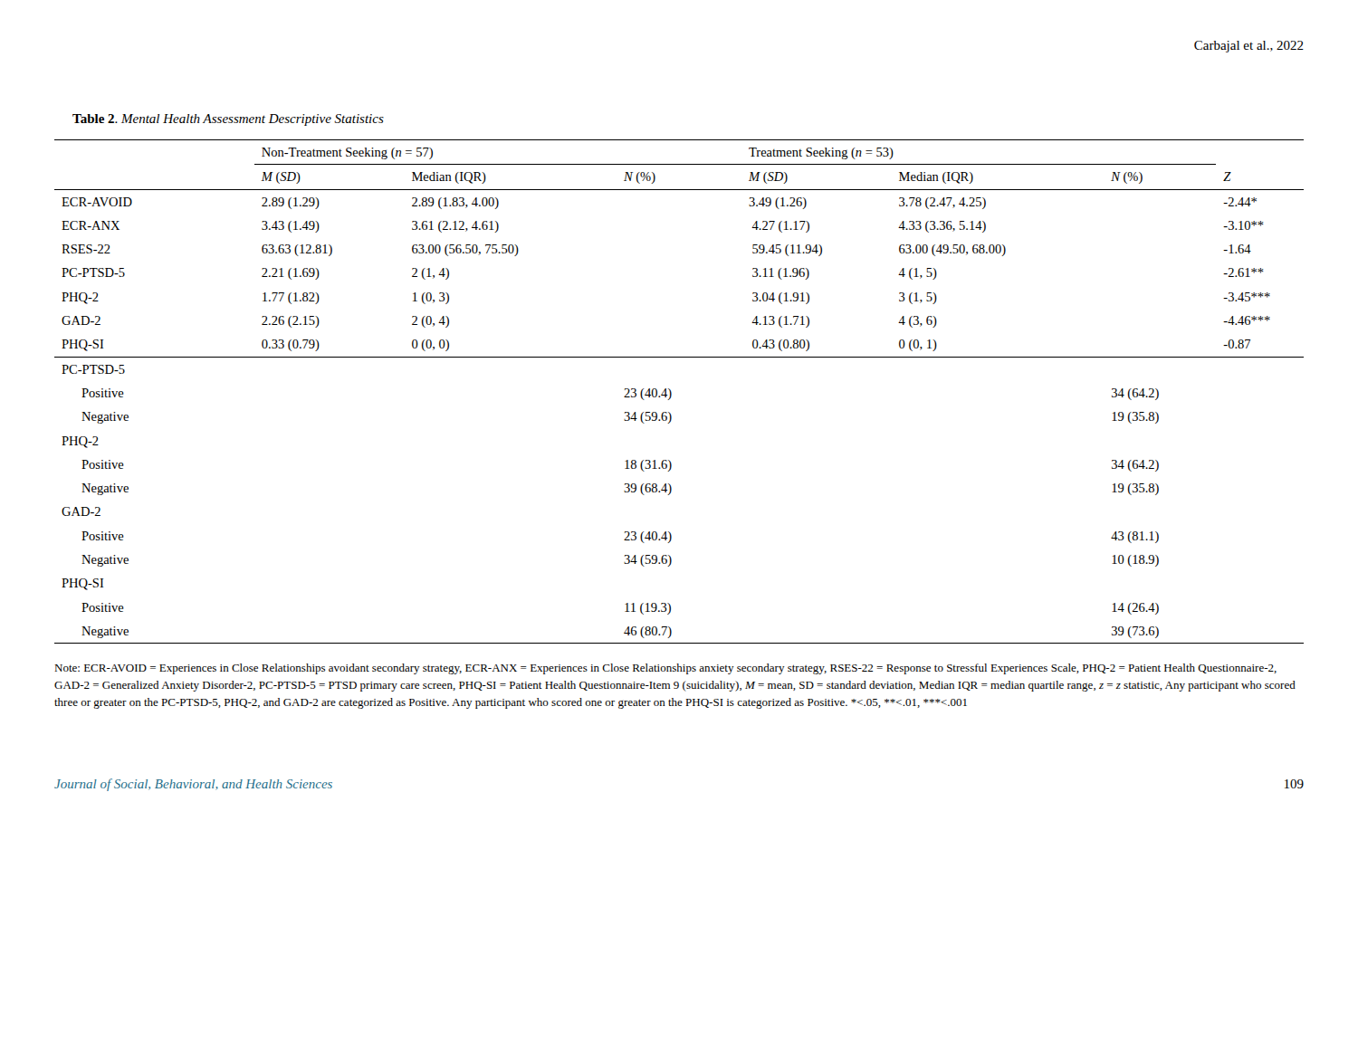Carbajal et al., 2022
Table 2. Mental Health Assessment Descriptive Statistics
| | Non-Treatment Seeking ( n = 57) | Treatment Seeking ( n = 53) | |
| --- | --- | --- | --- |
| | M ( SD ) | Median (IQR) | N (%) | M ( SD ) | Median (IQR) | N (%) | Z |
| ECR-AVOID | 2.89 (1.29) | 2.89 (1.83, 4.00) | | 3.49 (1.26) | 3.78 (2.47, 4.25) | | -2.44* |
| ECR-ANX | 3.43 (1.49) | 3.61 (2.12, 4.61) | | 4.27 (1.17) | 4.33 (3.36, 5.14) | | -3.10** |
| RSES-22 | 63.63 (12.81) | 63.00 (56.50, 75.50) | | 59.45 (11.94) | 63.00 (49.50, 68.00) | | -1.64 |
| PC-PTSD-5 | 2.21 (1.69) | 2 (1, 4) | | 3.11 (1.96) | 4 (1, 5) | | -2.61** |
| PHQ-2 | 1.77 (1.82) | 1 (0, 3) | | 3.04 (1.91) | 3 (1, 5) | | -3.45*** |
| GAD-2 | 2.26 (2.15) | 2 (0, 4) | | 4.13 (1.71) | 4 (3, 6) | | -4.46*** |
| PHQ-SI | 0.33 (0.79) | 0 (0, 0) | | 0.43 (0.80) | 0 (0, 1) | | -0.87 |
| PC-PTSD-5 | | | | | | | |
| Positive | | | 23 (40.4) | | | 34 (64.2) | |
| Negative | | | 34 (59.6) | | | 19 (35.8) | |
| PHQ-2 | | | | | | | |
| Positive | | | 18 (31.6) | | | 34 (64.2) | |
| Negative | | | 39 (68.4) | | | 19 (35.8) | |
| GAD-2 | | | | | | | |
| Positive | | | 23 (40.4) | | | 43 (81.1) | |
| Negative | | | 34 (59.6) | | | 10 (18.9) | |
| PHQ-SI | | | | | | | |
| Positive | | | 11 (19.3) | | | 14 (26.4) | |
| Negative | | | 46 (80.7) | | | 39 (73.6) | |
Note: ECR-AVOID = Experiences in Close Relationships avoidant secondary strategy, ECR-ANX = Experiences in Close Relationships anxiety secondary strategy, RSES-22 = Response to Stressful Experiences Scale, PHQ-2 = Patient Health Questionnaire-2, GAD-2 = Generalized Anxiety Disorder-2, PC-PTSD-5 = PTSD primary care screen, PHQ-SI = Patient Health Questionnaire-Item 9 (suicidality), M = mean, SD = standard deviation, Median IQR = median quartile range, z = z statistic, Any participant who scored three or greater on the PC-PTSD-5, PHQ-2, and GAD-2 are categorized as Positive. Any participant who scored one or greater on the PHQ-SI is categorized as Positive. *<.05, **<.01, ***<.001
Journal of Social, Behavioral, and Health Sciences 109